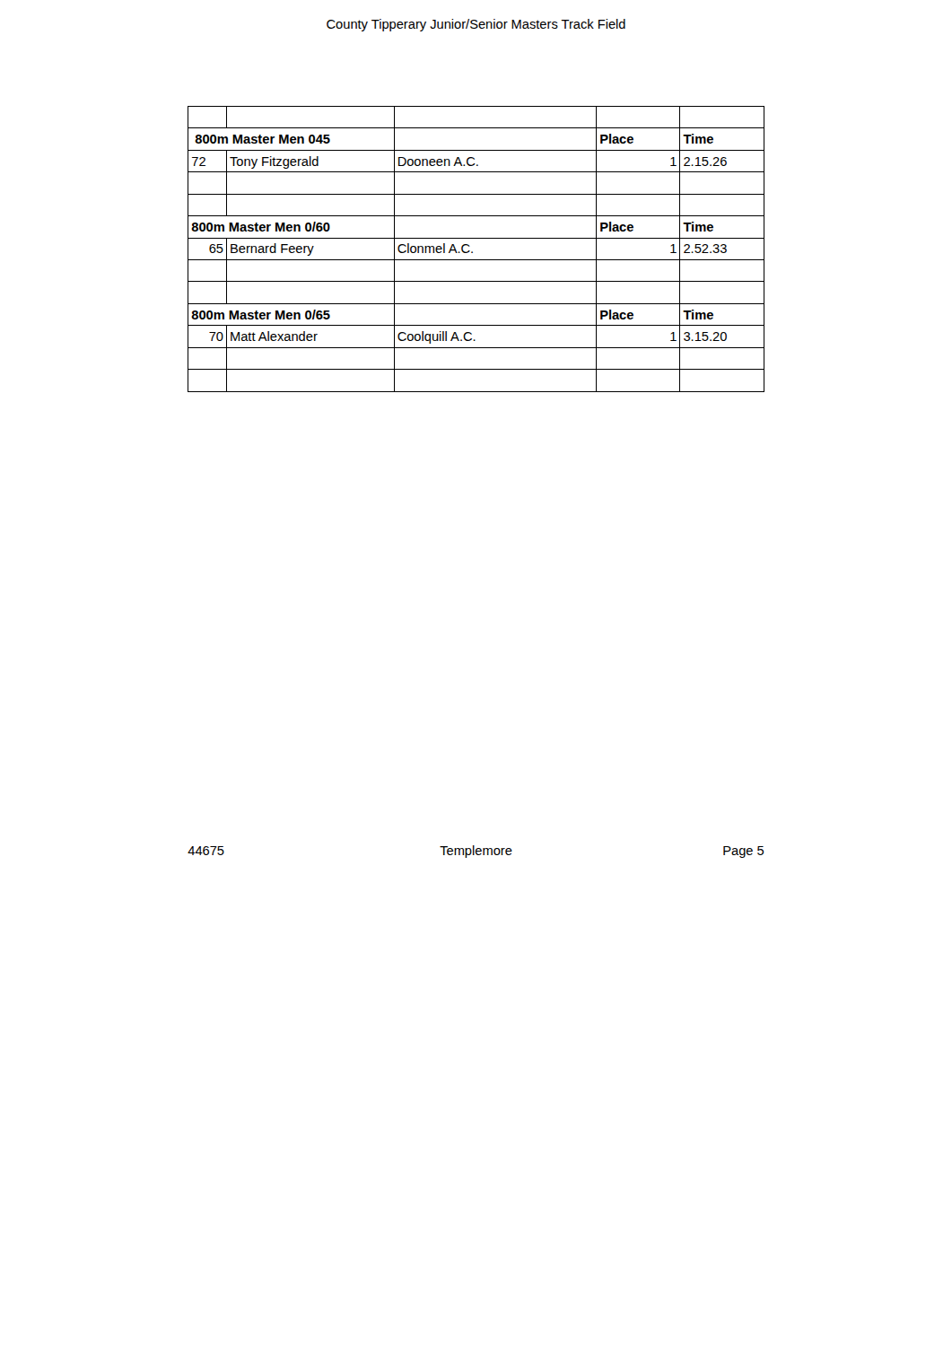County Tipperary Junior/Senior Masters Track Field
| 800m Master Men 045 | | Place | Time |
| 72 | Tony Fitzgerald | Dooneen A.C. | 1 | 2.15.26 |
| 800m Master Men 0/60 | | Place | Time |
| 65 | Bernard Feery | Clonmel A.C. | 1 | 2.52.33 |
| 800m Master Men 0/65 | | Place | Time |
| 70 | Matt Alexander | Coolquill A.C. | 1 | 3.15.20 |
44675
Templemore
Page 5